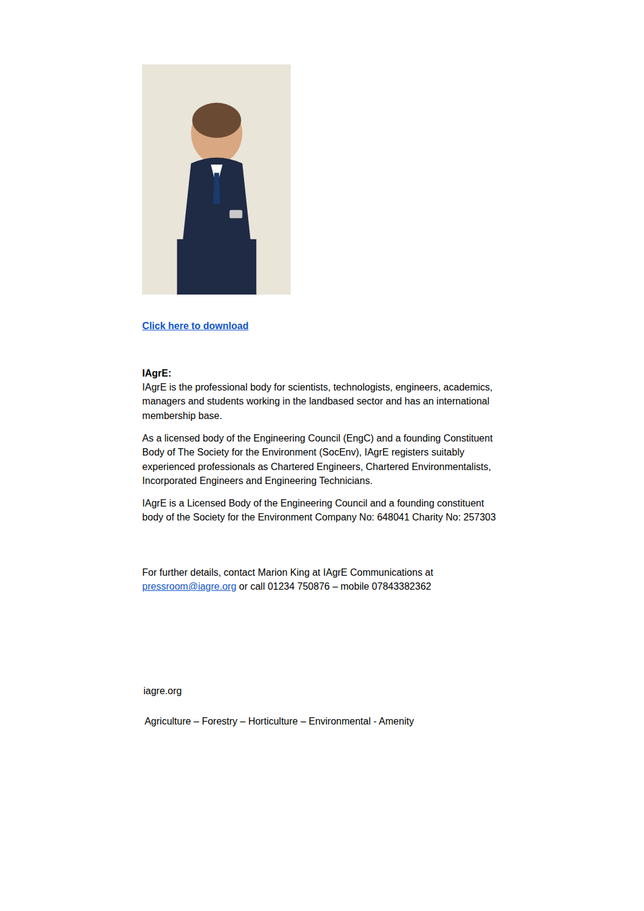Click here to download
IAgrE:
IAgrE is the professional body for scientists, technologists, engineers, academics, managers and students working in the landbased sector and has an international membership base.
As a licensed body of the Engineering Council (EngC) and a founding Constituent Body of The Society for the Environment (SocEnv), IAgrE registers suitably experienced professionals as Chartered Engineers, Chartered Environmentalists, Incorporated Engineers and Engineering Technicians.
IAgrE is a Licensed Body of the Engineering Council and a founding constituent body of the Society for the Environment Company No: 648041 Charity No: 257303
For further details, contact Marion King at IAgrE Communications at pressroom@iagre.org or call 01234 750876 – mobile 07843382362
iagre.org
Agriculture – Forestry – Horticulture – Environmental - Amenity